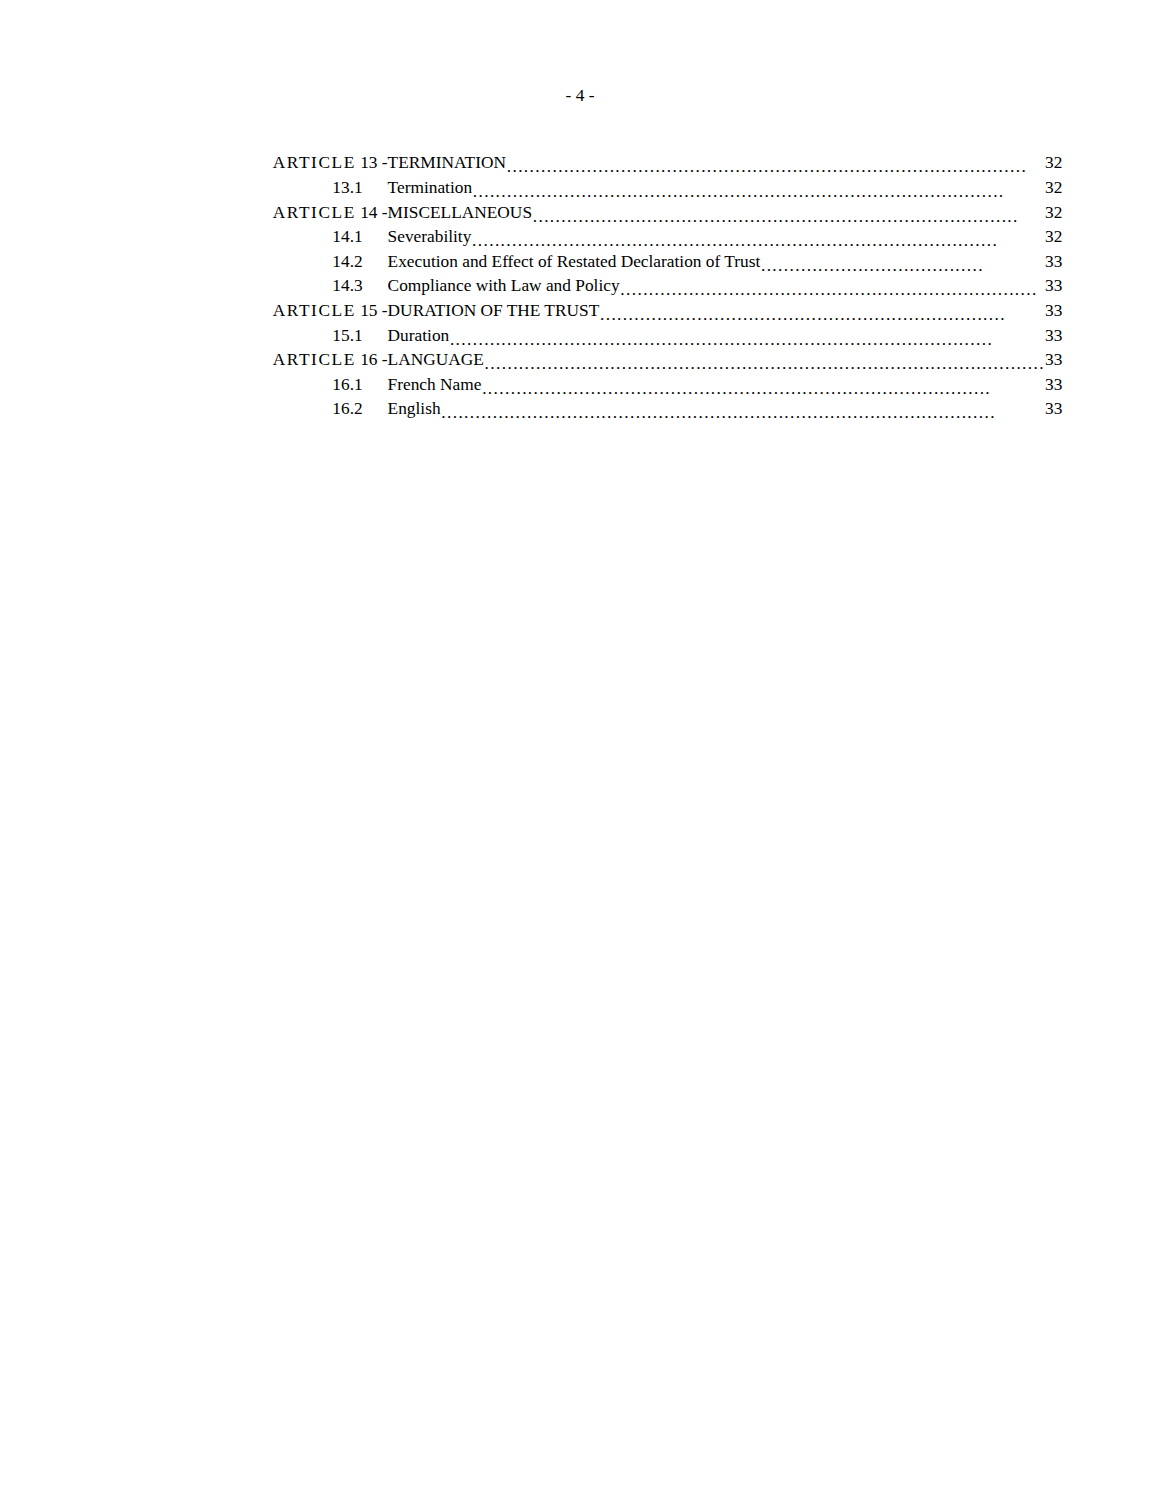- 4 -
| ARTICLE 13 - | TERMINATION ........................................................................................... | 32 |
| 13.1 | Termination ............................................................................................. | 32 |
| ARTICLE 14 - | MISCELLANEOUS ..................................................................................... | 32 |
| 14.1 | Severability ............................................................................................ | 32 |
| 14.2 | Execution and Effect of Restated Declaration of Trust ....................................... | 33 |
| 14.3 | Compliance with Law and Policy ......................................................................... | 33 |
| ARTICLE 15 - | DURATION OF THE TRUST ....................................................................... | 33 |
| 15.1 | Duration ............................................................................................... | 33 |
| ARTICLE 16 - | LANGUAGE .................................................................................................. | 33 |
| 16.1 | French Name ......................................................................................... | 33 |
| 16.2 | English ................................................................................................. | 33 |